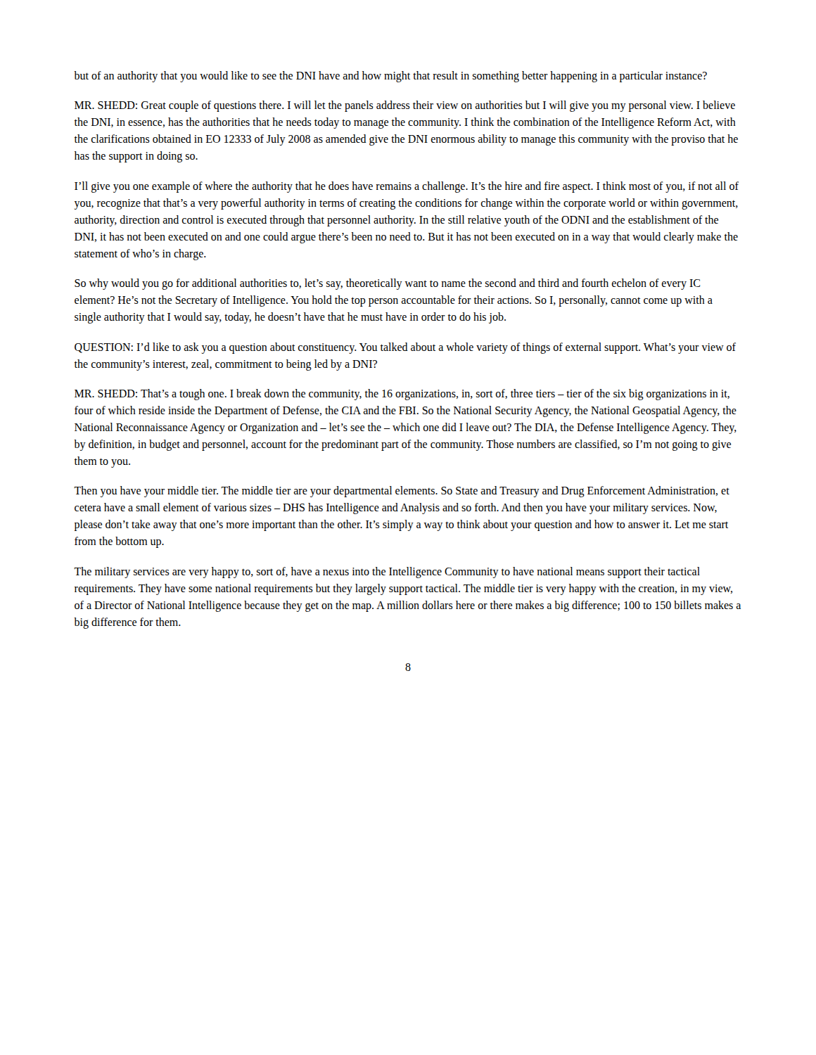but of an authority that you would like to see the DNI have and how might that result in something better happening in a particular instance?
MR. SHEDD: Great couple of questions there. I will let the panels address their view on authorities but I will give you my personal view. I believe the DNI, in essence, has the authorities that he needs today to manage the community. I think the combination of the Intelligence Reform Act, with the clarifications obtained in EO 12333 of July 2008 as amended give the DNI enormous ability to manage this community with the proviso that he has the support in doing so.
I’ll give you one example of where the authority that he does have remains a challenge. It’s the hire and fire aspect. I think most of you, if not all of you, recognize that that’s a very powerful authority in terms of creating the conditions for change within the corporate world or within government, authority, direction and control is executed through that personnel authority. In the still relative youth of the ODNI and the establishment of the DNI, it has not been executed on and one could argue there’s been no need to. But it has not been executed on in a way that would clearly make the statement of who’s in charge.
So why would you go for additional authorities to, let’s say, theoretically want to name the second and third and fourth echelon of every IC element? He’s not the Secretary of Intelligence. You hold the top person accountable for their actions. So I, personally, cannot come up with a single authority that I would say, today, he doesn’t have that he must have in order to do his job.
QUESTION: I’d like to ask you a question about constituency. You talked about a whole variety of things of external support. What’s your view of the community’s interest, zeal, commitment to being led by a DNI?
MR. SHEDD: That’s a tough one. I break down the community, the 16 organizations, in, sort of, three tiers – tier of the six big organizations in it, four of which reside inside the Department of Defense, the CIA and the FBI. So the National Security Agency, the National Geospatial Agency, the National Reconnaissance Agency or Organization and – let’s see the – which one did I leave out? The DIA, the Defense Intelligence Agency. They, by definition, in budget and personnel, account for the predominant part of the community. Those numbers are classified, so I’m not going to give them to you.
Then you have your middle tier. The middle tier are your departmental elements. So State and Treasury and Drug Enforcement Administration, et cetera have a small element of various sizes – DHS has Intelligence and Analysis and so forth. And then you have your military services. Now, please don’t take away that one’s more important than the other. It’s simply a way to think about your question and how to answer it. Let me start from the bottom up.
The military services are very happy to, sort of, have a nexus into the Intelligence Community to have national means support their tactical requirements. They have some national requirements but they largely support tactical. The middle tier is very happy with the creation, in my view, of a Director of National Intelligence because they get on the map. A million dollars here or there makes a big difference; 100 to 150 billets makes a big difference for them.
8